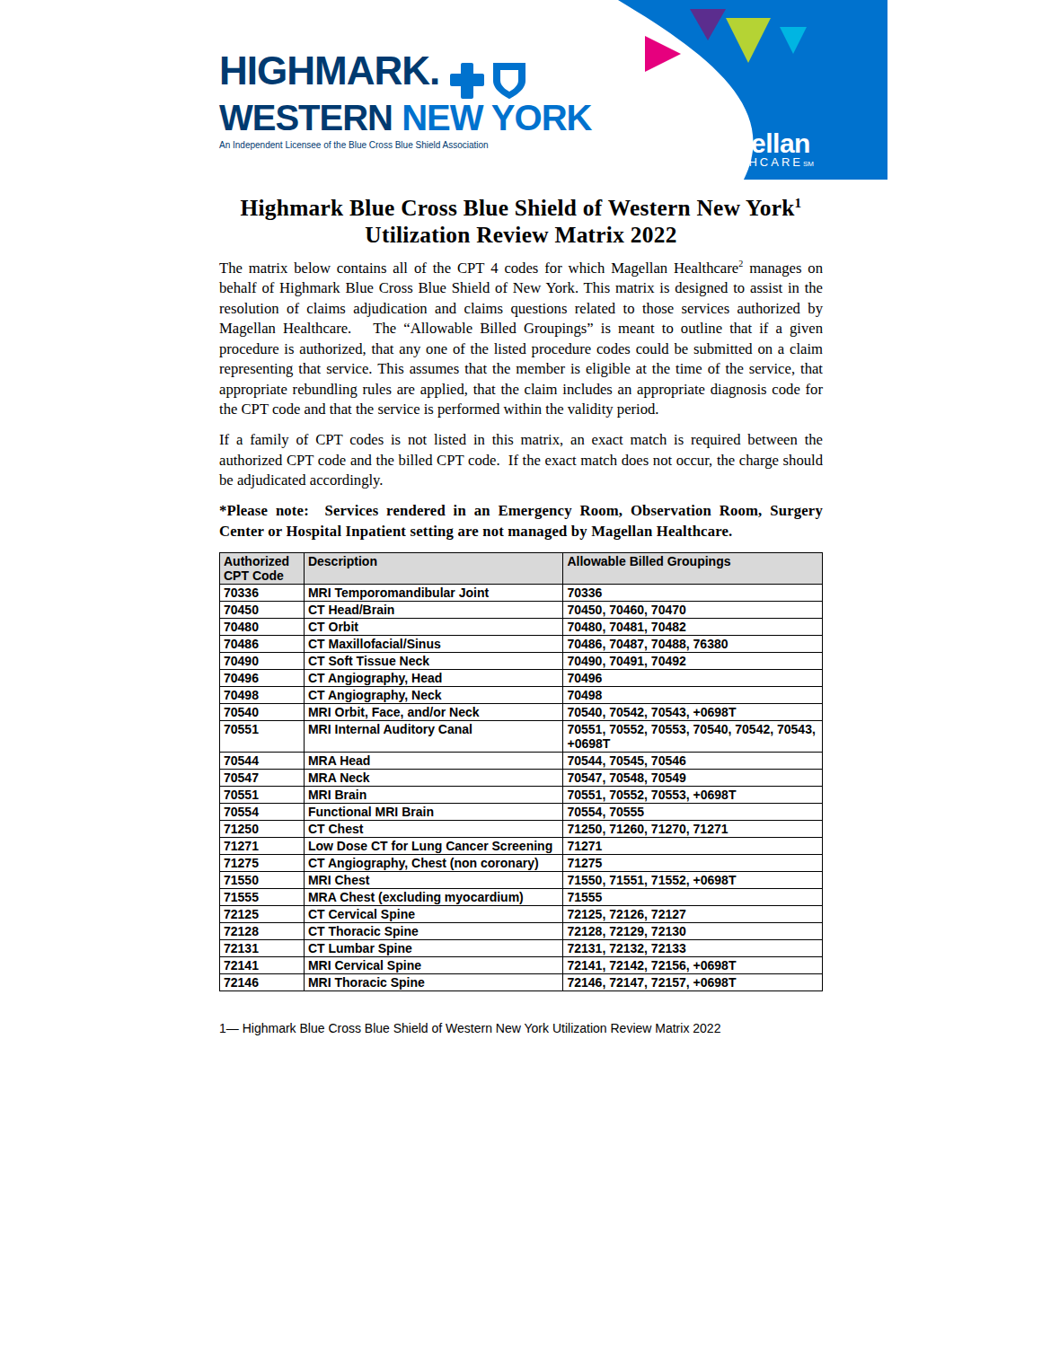HIGHMARK.
WESTERN NEW YORK
An Independent Licensee of the Blue Cross Blue Shield Association
Magellan
HEALTHCARESM
Highmark Blue Cross Blue Shield of Western New York1 Utilization Review Matrix 2022
The matrix below contains all of the CPT 4 codes for which Magellan Healthcare2 manages on behalf of Highmark Blue Cross Blue Shield of New York. This matrix is designed to assist in the resolution of claims adjudication and claims questions related to those services authorized by Magellan Healthcare. The “Allowable Billed Groupings” is meant to outline that if a given procedure is authorized, that any one of the listed procedure codes could be submitted on a claim representing that service. This assumes that the member is eligible at the time of the service, that appropriate rebundling rules are applied, that the claim includes an appropriate diagnosis code for the CPT code and that the service is performed within the validity period.
If a family of CPT codes is not listed in this matrix, an exact match is required between the authorized CPT code and the billed CPT code. If the exact match does not occur, the charge should be adjudicated accordingly.
*Please note: Services rendered in an Emergency Room, Observation Room, Surgery Center or Hospital Inpatient setting are not managed by Magellan Healthcare.
| Authorized CPT Code | Description | Allowable Billed Groupings |
| --- | --- | --- |
| 70336 | MRI Temporomandibular Joint | 70336 |
| 70450 | CT Head/Brain | 70450, 70460, 70470 |
| 70480 | CT Orbit | 70480, 70481, 70482 |
| 70486 | CT Maxillofacial/Sinus | 70486, 70487, 70488, 76380 |
| 70490 | CT Soft Tissue Neck | 70490, 70491, 70492 |
| 70496 | CT Angiography, Head | 70496 |
| 70498 | CT Angiography, Neck | 70498 |
| 70540 | MRI Orbit, Face, and/or Neck | 70540, 70542, 70543, +0698T |
| 70551 | MRI Internal Auditory Canal | 70551, 70552, 70553, 70540, 70542, 70543, +0698T |
| 70544 | MRA Head | 70544, 70545, 70546 |
| 70547 | MRA Neck | 70547, 70548, 70549 |
| 70551 | MRI Brain | 70551, 70552, 70553, +0698T |
| 70554 | Functional MRI Brain | 70554, 70555 |
| 71250 | CT Chest | 71250, 71260, 71270, 71271 |
| 71271 | Low Dose CT for Lung Cancer Screening | 71271 |
| 71275 | CT Angiography, Chest (non coronary) | 71275 |
| 71550 | MRI Chest | 71550, 71551, 71552, +0698T |
| 71555 | MRA Chest (excluding myocardium) | 71555 |
| 72125 | CT Cervical Spine | 72125, 72126, 72127 |
| 72128 | CT Thoracic Spine | 72128, 72129, 72130 |
| 72131 | CT Lumbar Spine | 72131, 72132, 72133 |
| 72141 | MRI Cervical Spine | 72141, 72142, 72156, +0698T |
| 72146 | MRI Thoracic Spine | 72146, 72147, 72157, +0698T |
1— Highmark Blue Cross Blue Shield of Western New York Utilization Review Matrix 2022